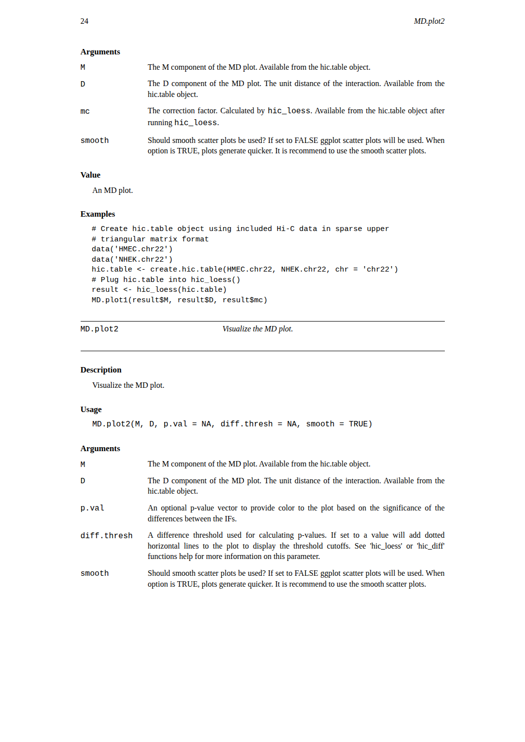24 MD.plot2
Arguments
M
The M component of the MD plot. Available from the hic.table object.
D
The D component of the MD plot. The unit distance of the interaction. Available from the hic.table object.
mc
The correction factor. Calculated by hic_loess. Available from the hic.table object after running hic_loess.
smooth
Should smooth scatter plots be used? If set to FALSE ggplot scatter plots will be used. When option is TRUE, plots generate quicker. It is recommend to use the smooth scatter plots.
Value
An MD plot.
Examples
# Create hic.table object using included Hi-C data in sparse upper
# triangular matrix format
data('HMEC.chr22')
data('NHEK.chr22')
hic.table <- create.hic.table(HMEC.chr22, NHEK.chr22, chr = 'chr22')
# Plug hic.table into hic_loess()
result <- hic_loess(hic.table)
MD.plot1(result$M, result$D, result$mc)
MD.plot2 Visualize the MD plot.
Description
Visualize the MD plot.
Usage
MD.plot2(M, D, p.val = NA, diff.thresh = NA, smooth = TRUE)
Arguments
M
The M component of the MD plot. Available from the hic.table object.
D
The D component of the MD plot. The unit distance of the interaction. Available from the hic.table object.
p.val
An optional p-value vector to provide color to the plot based on the significance of the differences between the IFs.
diff.thresh
A difference threshold used for calculating p-values. If set to a value will add dotted horizontal lines to the plot to display the threshold cutoffs. See 'hic_loess' or 'hic_diff' functions help for more information on this parameter.
smooth
Should smooth scatter plots be used? If set to FALSE ggplot scatter plots will be used. When option is TRUE, plots generate quicker. It is recommend to use the smooth scatter plots.